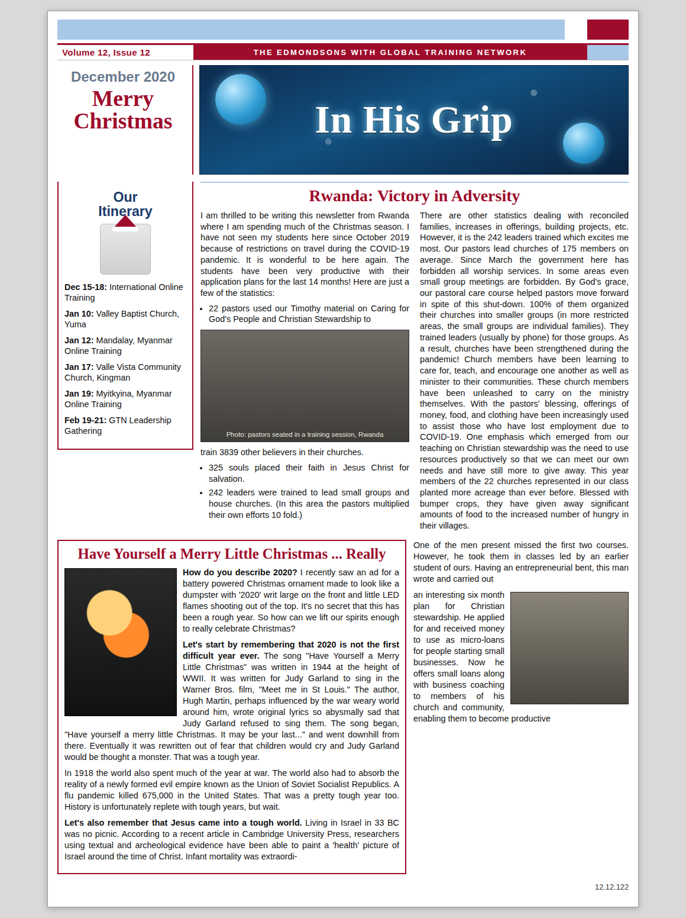Volume 12, Issue 12
The Edmondsons with Global Training Network
December 2020
Merry
Christmas
In His Grip
Our
Itinerary
Dec 15-18: International Online Training
Jan 10: Valley Baptist Church, Yuma
Jan 12: Mandalay, Myanmar Online Training
Jan 17: Valle Vista Community Church, Kingman
Jan 19: Myitkyina, Myanmar Online Training
Feb 19-21: GTN Leadership Gathering
Rwanda: Victory in Adversity
I am thrilled to be writing this newsletter from Rwanda where I am spending much of the Christmas season. I have not seen my students here since October 2019 because of restrictions on travel during the COVID-19 pandemic. It is wonderful to be here again. The students have been very productive with their application plans for the last 14 months! Here are just a few of the statistics:
22 pastors used our Timothy material on Caring for God's People and Christian Stewardship to
Photo: pastors seated in a training session, Rwanda
train 3839 other believers in their churches.
325 souls placed their faith in Jesus Christ for salvation.
242 leaders were trained to lead small groups and house churches. (In this area the pastors multiplied their own efforts 10 fold.)
There are other statistics dealing with reconciled families, increases in offerings, building projects, etc. However, it is the 242 leaders trained which excites me most. Our pastors lead churches of 175 members on average. Since March the government here has forbidden all worship services. In some areas even small group meetings are forbidden. By God's grace, our pastoral care course helped pastors move forward in spite of this shut-down. 100% of them organized their churches into smaller groups (in more restricted areas, the small groups are individual families). They trained leaders (usually by phone) for those groups. As a result, churches have been strengthened during the pandemic! Church members have been learning to care for, teach, and encourage one another as well as minister to their communities. These church members have been unleashed to carry on the ministry themselves. With the pastors' blessing, offerings of money, food, and clothing have been increasingly used to assist those who have lost employment due to COVID-19. One emphasis which emerged from our teaching on Christian stewardship was the need to use resources productively so that we can meet our own needs and have still more to give away. This year members of the 22 churches represented in our class planted more acreage than ever before. Blessed with bumper crops, they have given away significant amounts of food to the increased number of hungry in their villages.
Have Yourself a Merry Little Christmas ... Really
How do you describe 2020? I recently saw an ad for a battery powered Christmas ornament made to look like a dumpster with '2020' writ large on the front and little LED flames shooting out of the top. It's no secret that this has been a rough year. So how can we lift our spirits enough to really celebrate Christmas?
Let's start by remembering that 2020 is not the first difficult year ever. The song "Have Yourself a Merry Little Christmas" was written in 1944 at the height of WWII. It was written for Judy Garland to sing in the Warner Bros. film, "Meet me in St Louis." The author, Hugh Martin, perhaps influenced by the war weary world around him, wrote original lyrics so abysmally sad that Judy Garland refused to sing them. The song began, "Have yourself a merry little Christmas. It may be your last..." and went downhill from there. Eventually it was rewritten out of fear that children would cry and Judy Garland would be thought a monster. That was a tough year.
In 1918 the world also spent much of the year at war. The world also had to absorb the reality of a newly formed evil empire known as the Union of Soviet Socialist Republics. A flu pandemic killed 675,000 in the United States. That was a pretty tough year too. History is unfortunately replete with tough years, but wait.
Let's also remember that Jesus came into a tough world. Living in Israel in 33 BC was no picnic. According to a recent article in Cambridge University Press, researchers using textual and archeological evidence have been able to paint a 'health' picture of Israel around the time of Christ. Infant mortality was extraordi-
One of the men present missed the first two courses. However, he took them in classes led by an earlier student of ours. Having an entrepreneurial bent, this man wrote and carried out
an interesting six month plan for Christian stewardship. He applied for and received money to use as micro-loans for people starting small businesses. Now he offers small loans along with business coaching to members of his church and community, enabling them to become productive
12.12.122